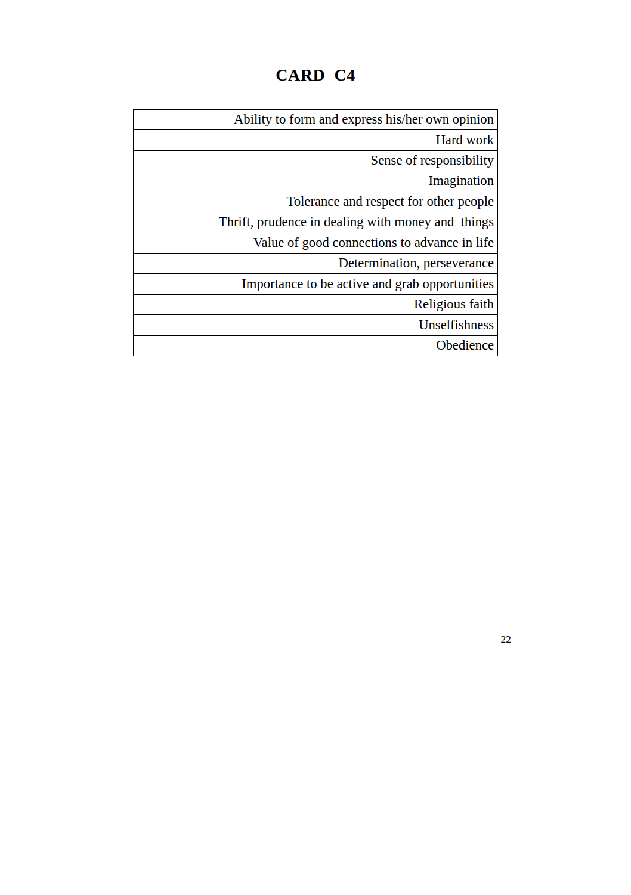CARD C4
| Ability to form and express his/her own opinion |
| Hard work |
| Sense of responsibility |
| Imagination |
| Tolerance and respect for other people |
| Thrift, prudence in dealing with money and things |
| Value of good connections to advance in life |
| Determination, perseverance |
| Importance to be active and grab opportunities |
| Religious faith |
| Unselfishness |
| Obedience |
22